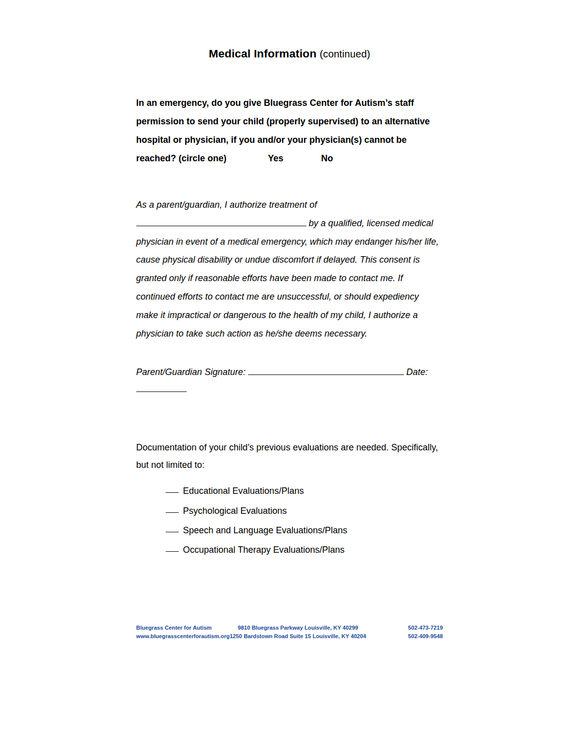Medical Information (continued)
In an emergency, do you give Bluegrass Center for Autism’s staff permission to send your child (properly supervised) to an alternative hospital or physician, if you and/or your physician(s) cannot be reached? (circle one)Yes No
As a parent/guardian, I authorize treatment of by a qualified, licensed medical physician in event of a medical emergency, which may endanger his/her life, cause physical disability or undue discomfort if delayed. This consent is granted only if reasonable efforts have been made to contact me. If continued efforts to contact me are unsuccessful, or should expediency make it impractical or dangerous to the health of my child, I authorize a physician to take such action as he/she deems necessary.
Parent/Guardian Signature: Date:
Documentation of your child’s previous evaluations are needed. Specifically, but not limited to:
Educational Evaluations/Plans
Psychological Evaluations
Speech and Language Evaluations/Plans
Occupational Therapy Evaluations/Plans
| Bluegrass Center for Autism | 9810 Bluegrass Parkway Louisville, KY 40299 | 502-473-7219 |
| www.bluegrasscenterforautism.org | 1250 Bardstown Road Suite 15 Louisville, KY 40204 | 502-409-9548 |